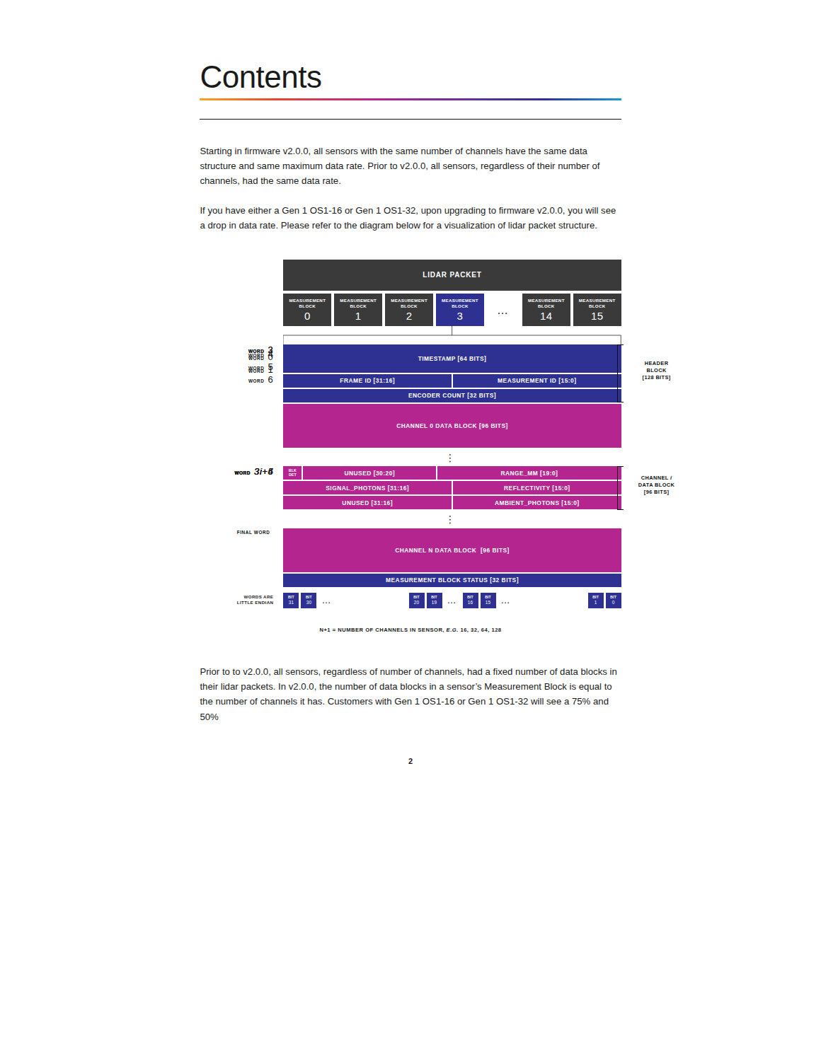Contents
Starting in firmware v2.0.0, all sensors with the same number of channels have the same data structure and same maximum data rate. Prior to v2.0.0, all sensors, regardless of their number of channels, had the same data rate.
If you have either a Gen 1 OS1-16 or Gen 1 OS1-32, upon upgrading to firmware v2.0.0, you will see a drop in data rate. Please refer to the diagram below for a visualization of lidar packet structure.
LIDAR PACKET
MEASUREMENT
BLOCK
0
MEASUREMENT
BLOCK
1
MEASUREMENT
BLOCK
2
MEASUREMENT
BLOCK
3
…
MEASUREMENT
BLOCK
14
MEASUREMENT
BLOCK
15
HEADER BLOCK [128 BITS]
WORD 0
WORD 1
TIMESTAMP [64 BITS]
WORD 2
FRAME ID [31:16]
MEASUREMENT ID [15:0]
WORD 3
ENCODER COUNT [32 BITS]
WORD 4
WORD 5
WORD 6
CHANNEL 0 DATA BLOCK [96 BITS]
…
CHANNEL i DATA BLOCK [96 BITS]
WORD 3i+4
BLK
DET
UNUSED [30:20]
RANGE_MM [19:0]
WORD 3i+5
SIGNAL_PHOTONS [31:16]
REFLECTIVITY [15:0]
WORD 3i+6
UNUSED [31:16]
AMBIENT_PHOTONS [15:0]
…
CHANNEL N DATA BLOCK [96 BITS]
FINAL WORD
MEASUREMENT BLOCK STATUS [32 BITS]
WORDS ARE
LITTLE ENDIAN
BIT 31
BIT 30
…
BIT 20
BIT 19
…
BIT 16
BIT 15
…
BIT 1
BIT 0
N+1 = NUMBER OF CHANNELS IN SENSOR, E.G. 16, 32, 64, 128
Prior to to v2.0.0, all sensors, regardless of number of channels, had a fixed number of data blocks in their lidar packets. In v2.0.0, the number of data blocks in a sensor’s Measurement Block is equal to the number of channels it has. Customers with Gen 1 OS1-16 or Gen 1 OS1-32 will see a 75% and 50%
2